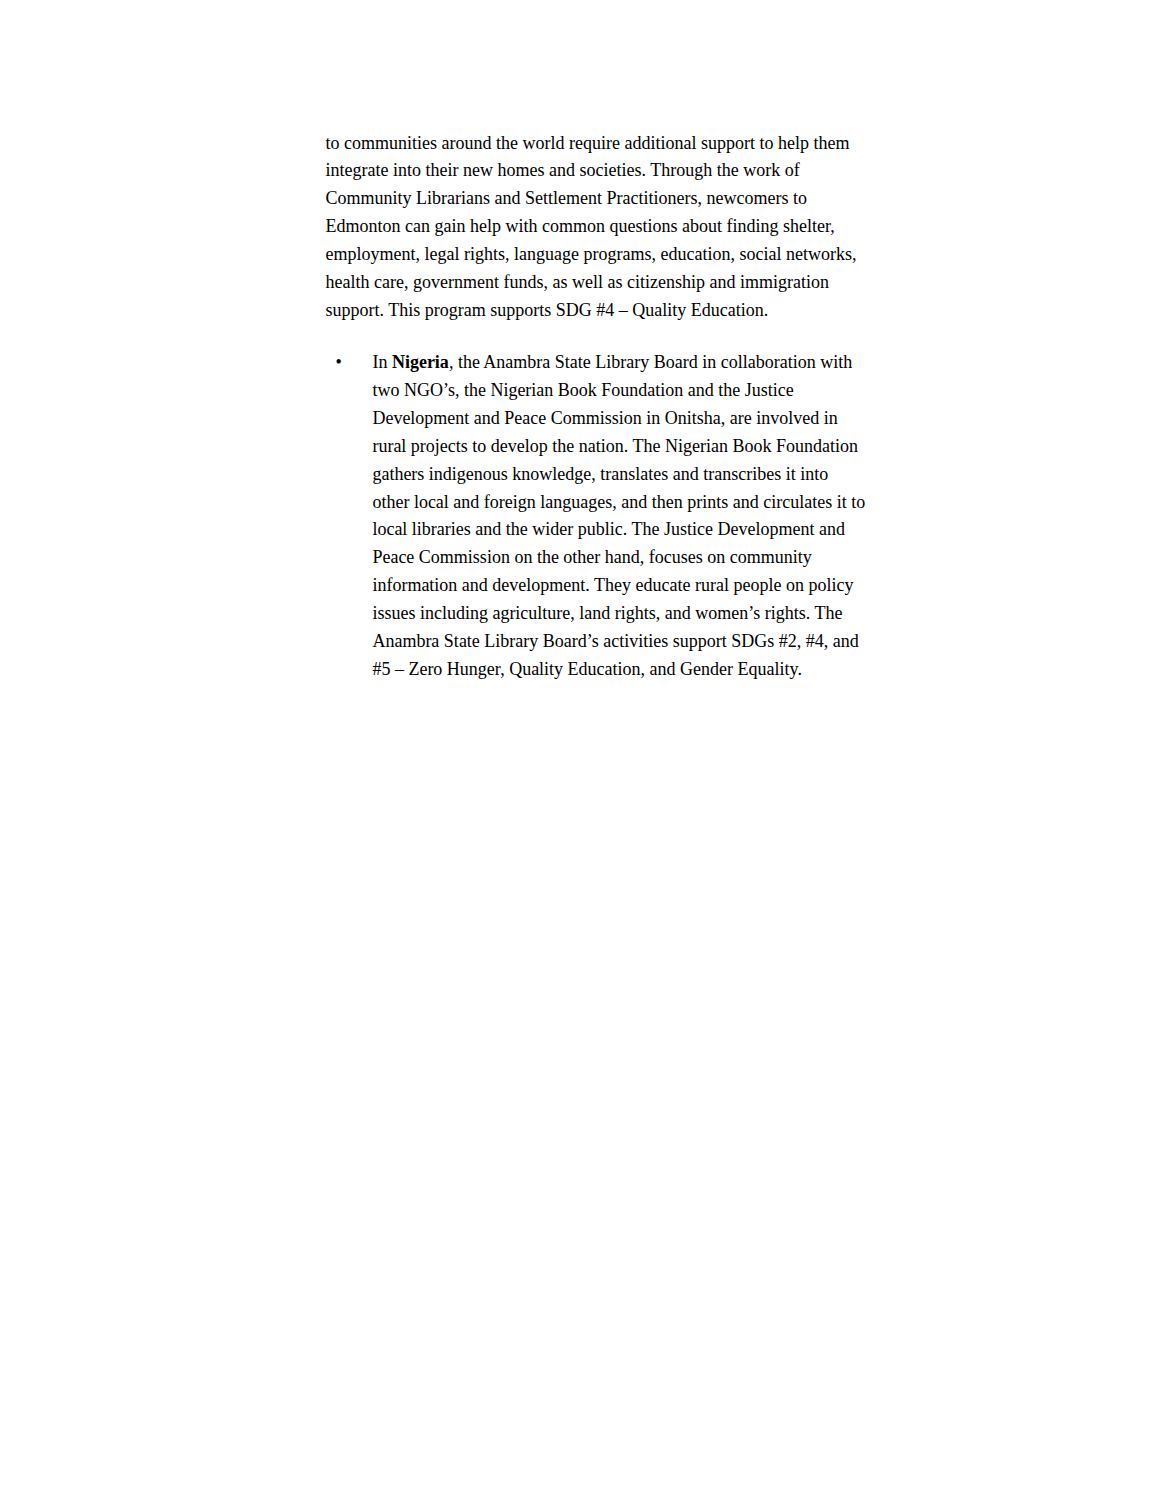to communities around the world require additional support to help them integrate into their new homes and societies. Through the work of Community Librarians and Settlement Practitioners, newcomers to Edmonton can gain help with common questions about finding shelter, employment, legal rights, language programs, education, social networks, health care, government funds, as well as citizenship and immigration support. This program supports SDG #4 – Quality Education.
In Nigeria, the Anambra State Library Board in collaboration with two NGO’s, the Nigerian Book Foundation and the Justice Development and Peace Commission in Onitsha, are involved in rural projects to develop the nation. The Nigerian Book Foundation gathers indigenous knowledge, translates and transcribes it into other local and foreign languages, and then prints and circulates it to local libraries and the wider public. The Justice Development and Peace Commission on the other hand, focuses on community information and development. They educate rural people on policy issues including agriculture, land rights, and women’s rights. The Anambra State Library Board’s activities support SDGs #2, #4, and #5 – Zero Hunger, Quality Education, and Gender Equality.